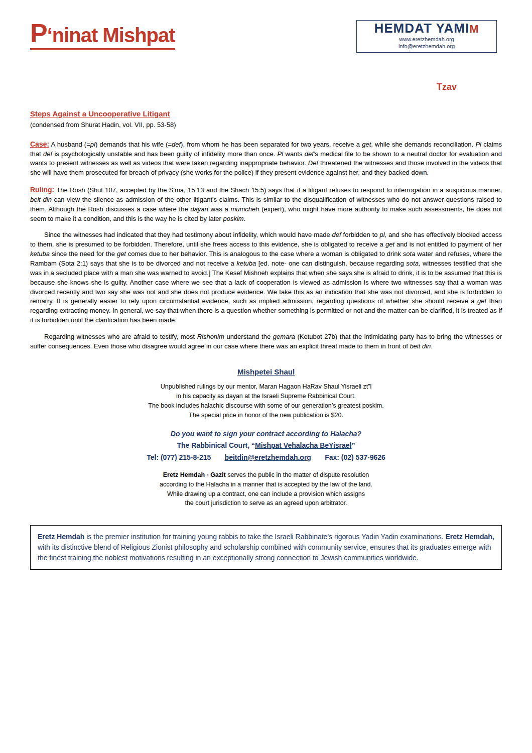P‘ninat Mishpat
HEMDAT YAMIM
www.eretzhemdah.org
info@eretzhemdah.org
Tzav
Steps Against a Uncooperative Litigant
(condensed from Shurat Hadin, vol. VII, pp. 53-58)
Case: A husband (=pl) demands that his wife (=def), from whom he has been separated for two years, receive a get, while she demands reconciliation. Pl claims that def is psychologically unstable and has been guilty of infidelity more than once. Pl wants def's medical file to be shown to a neutral doctor for evaluation and wants to present witnesses as well as videos that were taken regarding inappropriate behavior. Def threatened the witnesses and those involved in the videos that she will have them prosecuted for breach of privacy (she works for the police) if they present evidence against her, and they backed down.
Ruling: The Rosh (Shut 107, accepted by the S'ma, 15:13 and the Shach 15:5) says that if a litigant refuses to respond to interrogation in a suspicious manner, beit din can view the silence as admission of the other litigant's claims. This is similar to the disqualification of witnesses who do not answer questions raised to them. Although the Rosh discusses a case where the dayan was a mumcheh (expert), who might have more authority to make such assessments, he does not seem to make it a condition, and this is the way he is cited by later poskim.
Since the witnesses had indicated that they had testimony about infidelity, which would have made def forbidden to pl, and she has effectively blocked access to them, she is presumed to be forbidden. Therefore, until she frees access to this evidence, she is obligated to receive a get and is not entitled to payment of her ketuba since the need for the get comes due to her behavior. This is analogous to the case where a woman is obligated to drink sota water and refuses, where the Rambam (Sota 2:1) says that she is to be divorced and not receive a ketuba [ed. note- one can distinguish, because regarding sota, witnesses testified that she was in a secluded place with a man she was warned to avoid.] The Kesef Mishneh explains that when she says she is afraid to drink, it is to be assumed that this is because she knows she is guilty. Another case where we see that a lack of cooperation is viewed as admission is where two witnesses say that a woman was divorced recently and two say she was not and she does not produce evidence. We take this as an indication that she was not divorced, and she is forbidden to remarry. It is generally easier to rely upon circumstantial evidence, such as implied admission, regarding questions of whether she should receive a get than regarding extracting money. In general, we say that when there is a question whether something is permitted or not and the matter can be clarified, it is treated as if it is forbidden until the clarification has been made.
Regarding witnesses who are afraid to testify, most Rishonim understand the gemara (Ketubot 27b) that the intimidating party has to bring the witnesses or suffer consequences. Even those who disagree would agree in our case where there was an explicit threat made to them in front of beit din.
Mishpetei Shaul
Unpublished rulings by our mentor, Maran Hagaon HaRav Shaul Yisraeli zt”l
in his capacity as dayan at the Israeli Supreme Rabbinical Court.
The book includes halachic discourse with some of our generation’s greatest poskim.
The special price in honor of the new publication is $20.
Do you want to sign your contract according to Halacha?
The Rabbinical Court, “Mishpat Vehalacha BeYisrael”
Tel: (077) 215-8-215 beitdin@eretzhemdah.org Fax: (02) 537-9626
Eretz Hemdah - Gazit serves the public in the matter of dispute resolution
according to the Halacha in a manner that is accepted by the law of the land.
While drawing up a contract, one can include a provision which assigns
the court jurisdiction to serve as an agreed upon arbitrator.
Eretz Hemdah is the premier institution for training young rabbis to take the Israeli Rabbinate's rigorous Yadin Yadin examinations. Eretz Hemdah, with its distinctive blend of Religious Zionist philosophy and scholarship combined with community service, ensures that its graduates emerge with the finest training,the noblest motivations resulting in an exceptionally strong connection to Jewish communities worldwide.